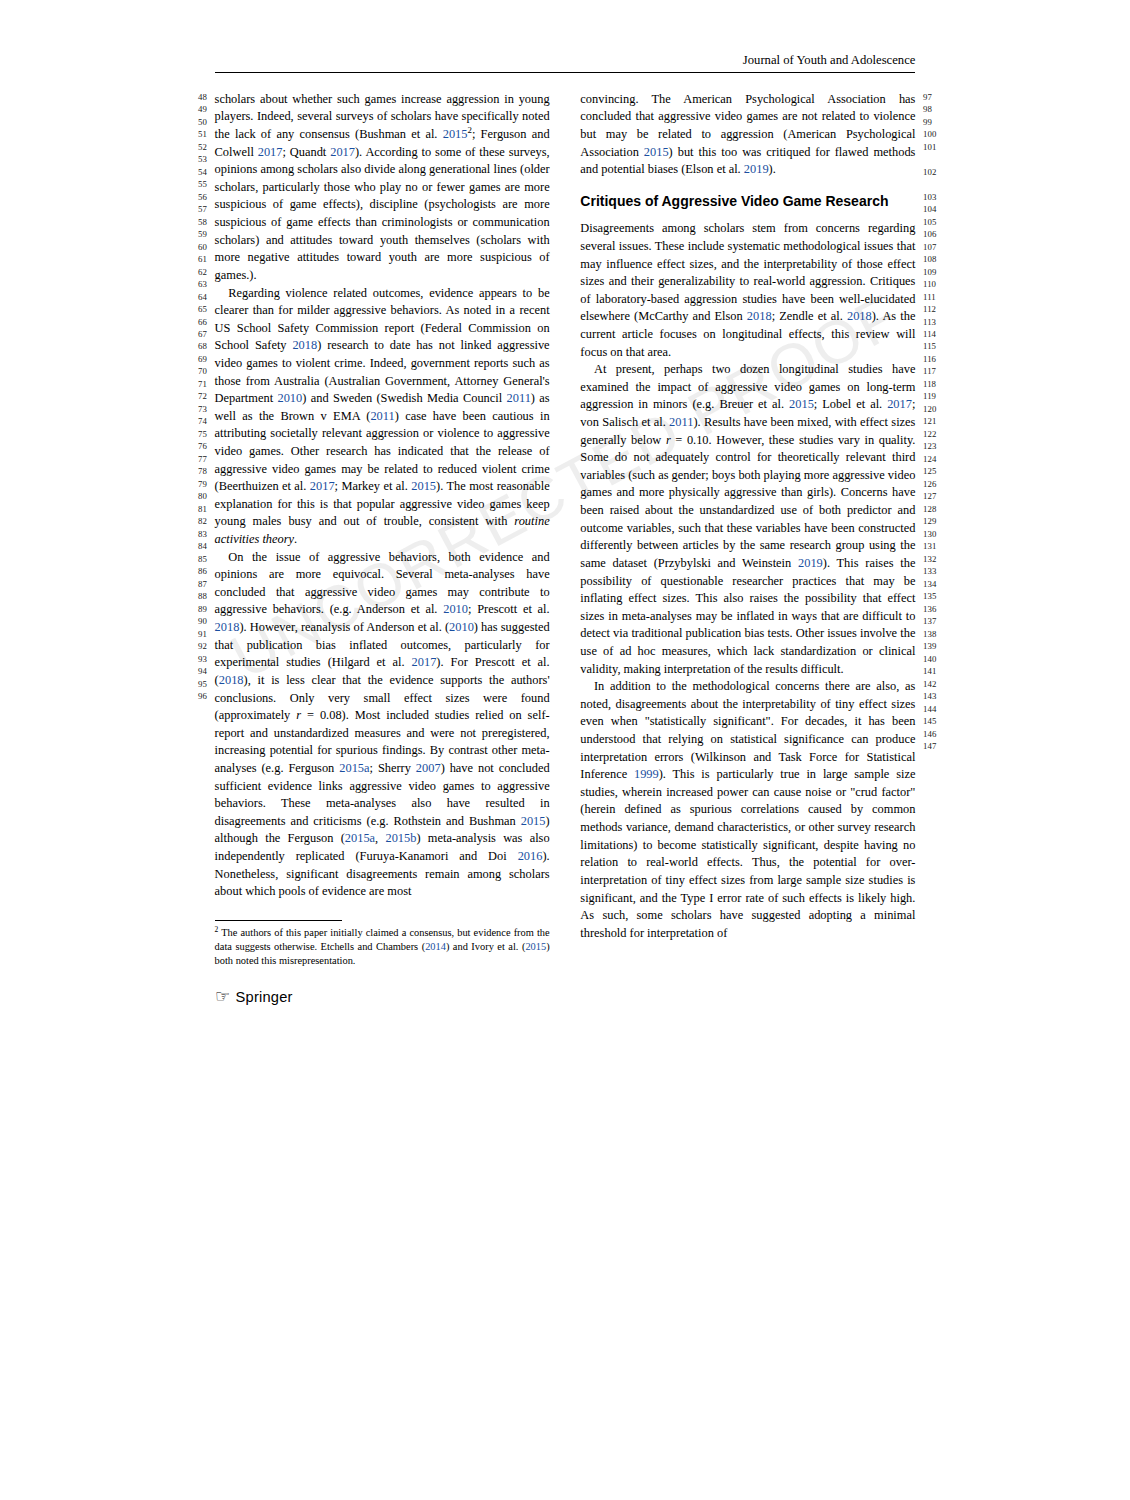Journal of Youth and Adolescence
UNCORRECTED PROOF
48
49
50
51
52
53
54
55
56
57
58
59
60
61
62
63
64
65
66
67
68
69
70
71
72
73
74
75
76
77
78
79
80
81
82
83
84
85
86
87
88
89
90
91
92
93
94
95
96
scholars about whether such games increase aggression in young players. Indeed, several surveys of scholars have specifically noted the lack of any consensus (Bushman et al. 20152; Ferguson and Colwell 2017; Quandt 2017). According to some of these surveys, opinions among scholars also divide along generational lines (older scholars, particularly those who play no or fewer games are more suspicious of game effects), discipline (psychologists are more suspicious of game effects than criminologists or communication scholars) and attitudes toward youth themselves (scholars with more negative attitudes toward youth are more suspicious of games.).
Regarding violence related outcomes, evidence appears to be clearer than for milder aggressive behaviors. As noted in a recent US School Safety Commission report (Federal Commission on School Safety 2018) research to date has not linked aggressive video games to violent crime. Indeed, government reports such as those from Australia (Australian Government, Attorney General's Department 2010) and Sweden (Swedish Media Council 2011) as well as the Brown v EMA (2011) case have been cautious in attributing societally relevant aggression or violence to aggressive video games. Other research has indicated that the release of aggressive video games may be related to reduced violent crime (Beerthuizen et al. 2017; Markey et al. 2015). The most reasonable explanation for this is that popular aggressive video games keep young males busy and out of trouble, consistent with routine activities theory.
On the issue of aggressive behaviors, both evidence and opinions are more equivocal. Several meta-analyses have concluded that aggressive video games may contribute to aggressive behaviors. (e.g. Anderson et al. 2010; Prescott et al. 2018). However, reanalysis of Anderson et al. (2010) has suggested that publication bias inflated outcomes, particularly for experimental studies (Hilgard et al. 2017). For Prescott et al. (2018), it is less clear that the evidence supports the authors' conclusions. Only very small effect sizes were found (approximately r = 0.08). Most included studies relied on self-report and unstandardized measures and were not preregistered, increasing potential for spurious findings. By contrast other meta-analyses (e.g. Ferguson 2015a; Sherry 2007) have not concluded sufficient evidence links aggressive video games to aggressive behaviors. These meta-analyses also have resulted in disagreements and criticisms (e.g. Rothstein and Bushman 2015) although the Ferguson (2015a, 2015b) meta-analysis was also independently replicated (Furuya-Kanamori and Doi 2016). Nonetheless, significant disagreements remain among scholars about which pools of evidence are most
2 The authors of this paper initially claimed a consensus, but evidence from the data suggests otherwise. Etchells and Chambers (2014) and Ivory et al. (2015) both noted this misrepresentation.
97
98
99
100
101
102
103
104
105
106
107
108
109
110
111
112
113
114
115
116
117
118
119
120
121
122
123
124
125
126
127
128
129
130
131
132
133
134
135
136
137
138
139
140
141
142
143
144
145
146
147
convincing. The American Psychological Association has concluded that aggressive video games are not related to violence but may be related to aggression (American Psychological Association 2015) but this too was critiqued for flawed methods and potential biases (Elson et al. 2019).
Critiques of Aggressive Video Game Research
Disagreements among scholars stem from concerns regarding several issues. These include systematic methodological issues that may influence effect sizes, and the interpretability of those effect sizes and their generalizability to real-world aggression. Critiques of laboratory-based aggression studies have been well-elucidated elsewhere (McCarthy and Elson 2018; Zendle et al. 2018). As the current article focuses on longitudinal effects, this review will focus on that area.
At present, perhaps two dozen longitudinal studies have examined the impact of aggressive video games on long-term aggression in minors (e.g. Breuer et al. 2015; Lobel et al. 2017; von Salisch et al. 2011). Results have been mixed, with effect sizes generally below r = 0.10. However, these studies vary in quality. Some do not adequately control for theoretically relevant third variables (such as gender; boys both playing more aggressive video games and more physically aggressive than girls). Concerns have been raised about the unstandardized use of both predictor and outcome variables, such that these variables have been constructed differently between articles by the same research group using the same dataset (Przybylski and Weinstein 2019). This raises the possibility of questionable researcher practices that may be inflating effect sizes. This also raises the possibility that effect sizes in meta-analyses may be inflated in ways that are difficult to detect via traditional publication bias tests. Other issues involve the use of ad hoc measures, which lack standardization or clinical validity, making interpretation of the results difficult.
In addition to the methodological concerns there are also, as noted, disagreements about the interpretability of tiny effect sizes even when "statistically significant". For decades, it has been understood that relying on statistical significance can produce interpretation errors (Wilkinson and Task Force for Statistical Inference 1999). This is particularly true in large sample size studies, wherein increased power can cause noise or "crud factor" (herein defined as spurious correlations caused by common methods variance, demand characteristics, or other survey research limitations) to become statistically significant, despite having no relation to real-world effects. Thus, the potential for over-interpretation of tiny effect sizes from large sample size studies is significant, and the Type I error rate of such effects is likely high. As such, some scholars have suggested adopting a minimal threshold for interpretation of
☞ Springer